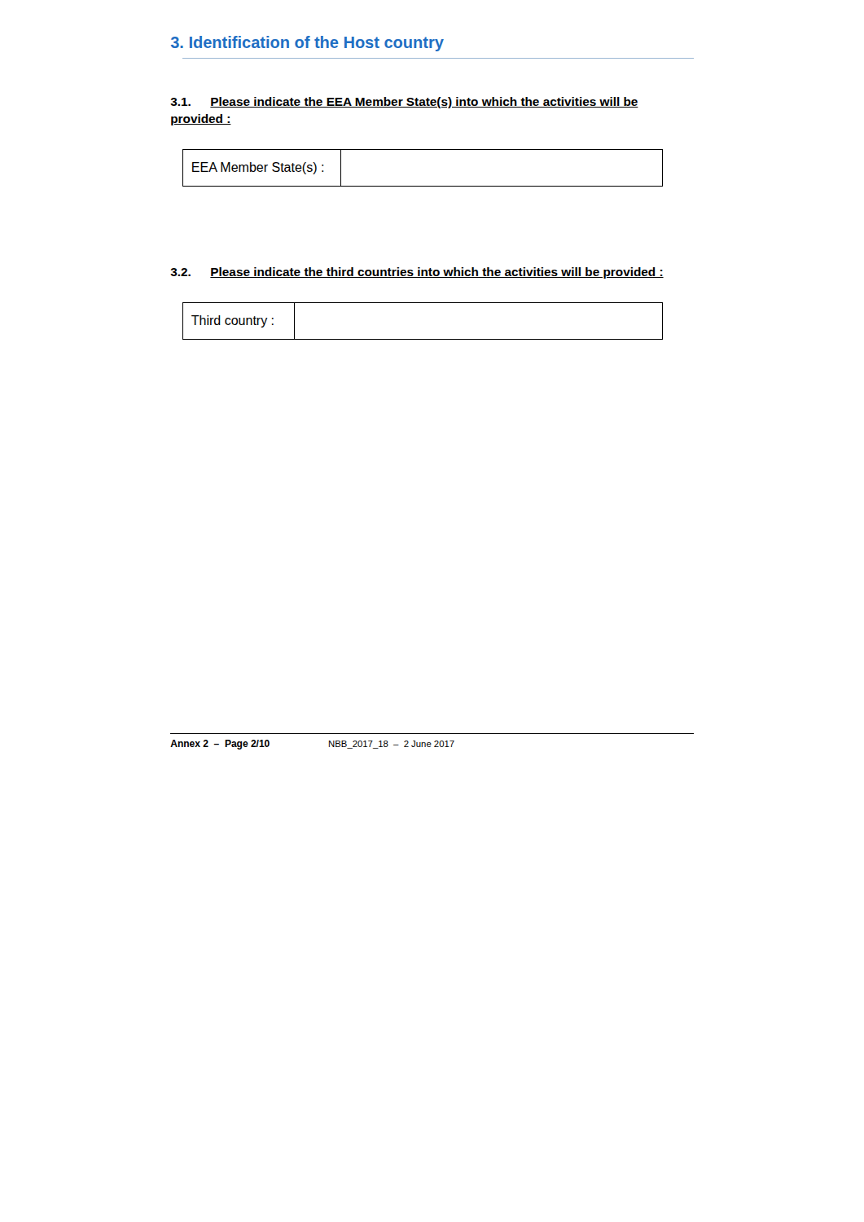3. Identification of the Host country
3.1. Please indicate the EEA Member State(s) into which the activities will be provided :
| EEA Member State(s) : | |
3.2. Please indicate the third countries into which the activities will be provided :
| Third country : | |
Annex 2 – Page 2/10 NBB_2017_18 – 2 June 2017